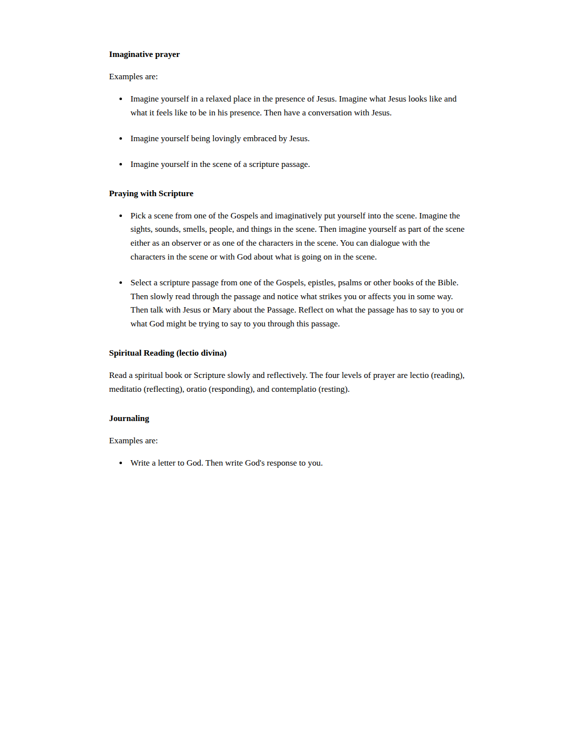Imaginative prayer
Examples are:
Imagine yourself in a relaxed place in the presence of Jesus. Imagine what Jesus looks like and what it feels like to be in his presence. Then have a conversation with Jesus.
Imagine yourself being lovingly embraced by Jesus.
Imagine yourself in the scene of a scripture passage.
Praying with Scripture
Pick a scene from one of the Gospels and imaginatively put yourself into the scene. Imagine the sights, sounds, smells, people, and things in the scene. Then imagine yourself as part of the scene either as an observer or as one of the characters in the scene. You can dialogue with the characters in the scene or with God about what is going on in the scene.
Select a scripture passage from one of the Gospels, epistles, psalms or other books of the Bible. Then slowly read through the passage and notice what strikes you or affects you in some way. Then talk with Jesus or Mary about the Passage. Reflect on what the passage has to say to you or what God might be trying to say to you through this passage.
Spiritual Reading (lectio divina)
Read a spiritual book or Scripture slowly and reflectively. The four levels of prayer are lectio (reading), meditatio (reflecting), oratio (responding), and contemplatio (resting).
Journaling
Examples are:
Write a letter to God. Then write God's response to you.